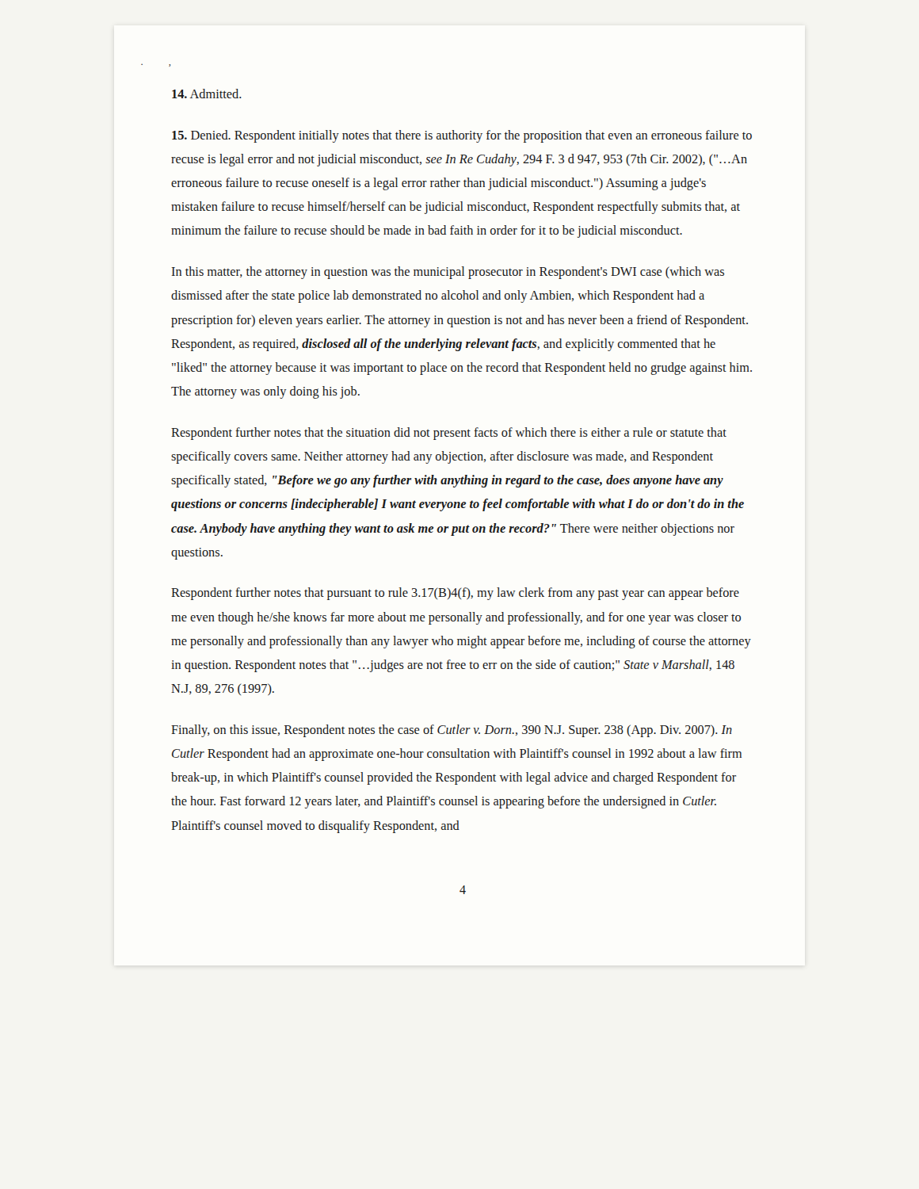. ,
14. Admitted.
15. Denied. Respondent initially notes that there is authority for the proposition that even an erroneous failure to recuse is legal error and not judicial misconduct, see In Re Cudahy, 294 F. 3 d 947, 953 (7th Cir. 2002), ("…An erroneous failure to recuse oneself is a legal error rather than judicial misconduct.") Assuming a judge's mistaken failure to recuse himself/herself can be judicial misconduct, Respondent respectfully submits that, at minimum the failure to recuse should be made in bad faith in order for it to be judicial misconduct.
In this matter, the attorney in question was the municipal prosecutor in Respondent's DWI case (which was dismissed after the state police lab demonstrated no alcohol and only Ambien, which Respondent had a prescription for) eleven years earlier. The attorney in question is not and has never been a friend of Respondent. Respondent, as required, disclosed all of the underlying relevant facts, and explicitly commented that he "liked" the attorney because it was important to place on the record that Respondent held no grudge against him. The attorney was only doing his job.
Respondent further notes that the situation did not present facts of which there is either a rule or statute that specifically covers same. Neither attorney had any objection, after disclosure was made, and Respondent specifically stated, "Before we go any further with anything in regard to the case, does anyone have any questions or concerns [indecipherable] I want everyone to feel comfortable with what I do or don't do in the case. Anybody have anything they want to ask me or put on the record?" There were neither objections nor questions.
Respondent further notes that pursuant to rule 3.17(B)4(f), my law clerk from any past year can appear before me even though he/she knows far more about me personally and professionally, and for one year was closer to me personally and professionally than any lawyer who might appear before me, including of course the attorney in question. Respondent notes that "…judges are not free to err on the side of caution;" State v Marshall, 148 N.J, 89, 276 (1997).
Finally, on this issue, Respondent notes the case of Cutler v. Dorn., 390 N.J. Super. 238 (App. Div. 2007). In Cutler Respondent had an approximate one-hour consultation with Plaintiff's counsel in 1992 about a law firm break-up, in which Plaintiff's counsel provided the Respondent with legal advice and charged Respondent for the hour. Fast forward 12 years later, and Plaintiff's counsel is appearing before the undersigned in Cutler. Plaintiff's counsel moved to disqualify Respondent, and
4